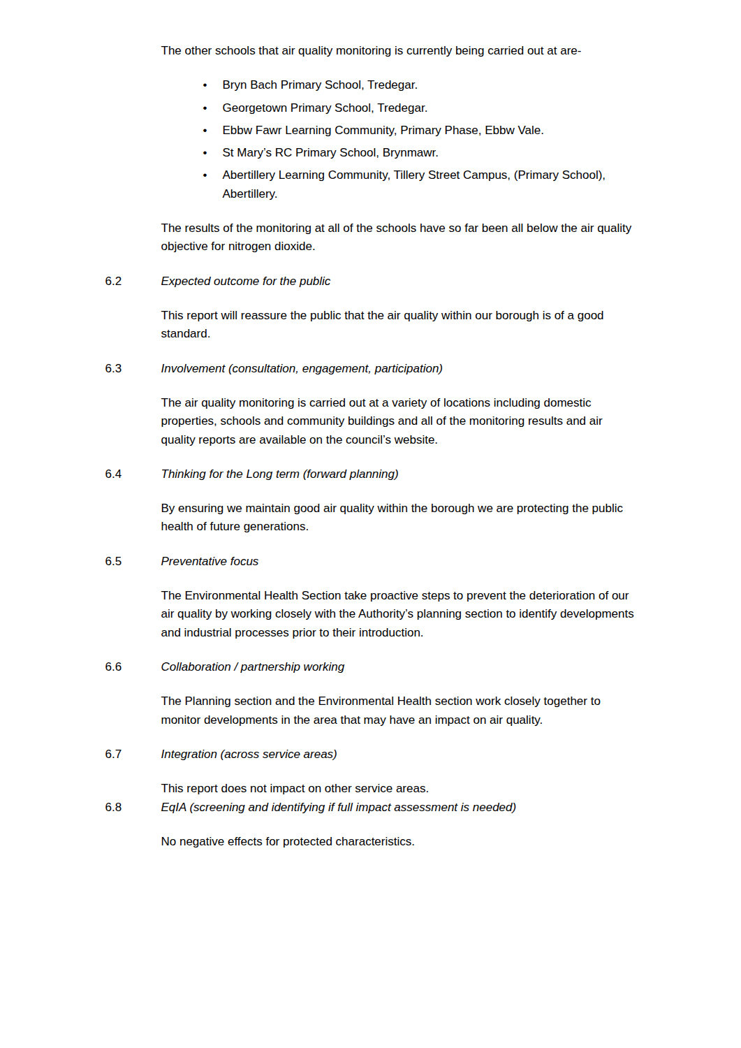The other schools that air quality monitoring is currently being carried out at are-
Bryn Bach Primary School, Tredegar.
Georgetown Primary School, Tredegar.
Ebbw Fawr Learning Community, Primary Phase, Ebbw Vale.
St Mary’s RC Primary School, Brynmawr.
Abertillery Learning Community, Tillery Street Campus, (Primary School), Abertillery.
The results of the monitoring at all of the schools have so far been all below the air quality objective for nitrogen dioxide.
6.2
Expected outcome for the public
This report will reassure the public that the air quality within our borough is of a good standard.
6.3
Involvement (consultation, engagement, participation)
The air quality monitoring is carried out at a variety of locations including domestic properties, schools and community buildings and all of the monitoring results and air quality reports are available on the council’s website.
6.4
Thinking for the Long term (forward planning)
By ensuring we maintain good air quality within the borough we are protecting the public health of future generations.
6.5
Preventative focus
The Environmental Health Section take proactive steps to prevent the deterioration of our air quality by working closely with the Authority’s planning section to identify developments and industrial processes prior to their introduction.
6.6
Collaboration / partnership working
The Planning section and the Environmental Health section work closely together to monitor developments in the area that may have an impact on air quality.
6.7
Integration (across service areas)
This report does not impact on other service areas.
6.8
EqIA (screening and identifying if full impact assessment is needed)
No negative effects for protected characteristics.